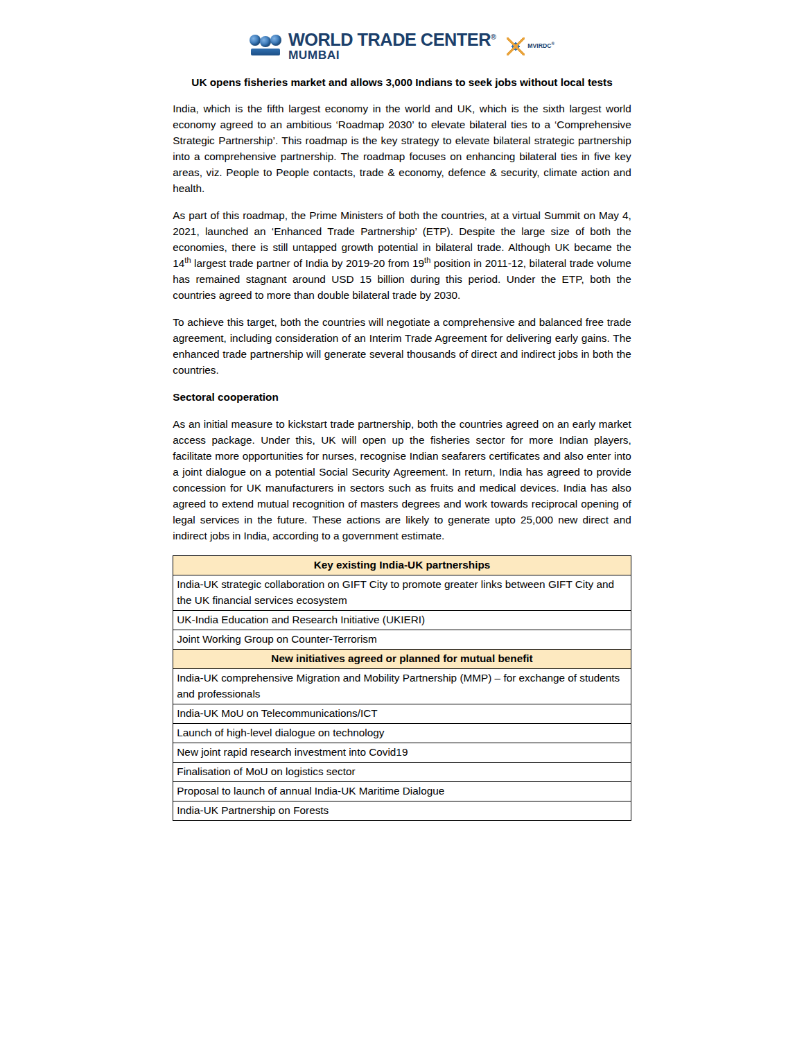WORLD TRADE CENTER®
MUMBAI
MVIRDC®
UK opens fisheries market and allows 3,000 Indians to seek jobs without local tests
India, which is the fifth largest economy in the world and UK, which is the sixth largest world economy agreed to an ambitious ‘Roadmap 2030’ to elevate bilateral ties to a ‘Comprehensive Strategic Partnership’. This roadmap is the key strategy to elevate bilateral strategic partnership into a comprehensive partnership. The roadmap focuses on enhancing bilateral ties in five key areas, viz. People to People contacts, trade & economy, defence & security, climate action and health.
As part of this roadmap, the Prime Ministers of both the countries, at a virtual Summit on May 4, 2021, launched an ‘Enhanced Trade Partnership’ (ETP). Despite the large size of both the economies, there is still untapped growth potential in bilateral trade. Although UK became the 14th largest trade partner of India by 2019-20 from 19th position in 2011-12, bilateral trade volume has remained stagnant around USD 15 billion during this period. Under the ETP, both the countries agreed to more than double bilateral trade by 2030.
To achieve this target, both the countries will negotiate a comprehensive and balanced free trade agreement, including consideration of an Interim Trade Agreement for delivering early gains. The enhanced trade partnership will generate several thousands of direct and indirect jobs in both the countries.
Sectoral cooperation
As an initial measure to kickstart trade partnership, both the countries agreed on an early market access package. Under this, UK will open up the fisheries sector for more Indian players, facilitate more opportunities for nurses, recognise Indian seafarers certificates and also enter into a joint dialogue on a potential Social Security Agreement. In return, India has agreed to provide concession for UK manufacturers in sectors such as fruits and medical devices. India has also agreed to extend mutual recognition of masters degrees and work towards reciprocal opening of legal services in the future. These actions are likely to generate upto 25,000 new direct and indirect jobs in India, according to a government estimate.
| Key existing India-UK partnerships |
| India-UK strategic collaboration on GIFT City to promote greater links between GIFT City and the UK financial services ecosystem |
| UK-India Education and Research Initiative (UKIERI) |
| Joint Working Group on Counter-Terrorism |
| New initiatives agreed or planned for mutual benefit |
| India-UK comprehensive Migration and Mobility Partnership (MMP) – for exchange of students and professionals |
| India-UK MoU on Telecommunications/ICT |
| Launch of high-level dialogue on technology |
| New joint rapid research investment into Covid19 |
| Finalisation of MoU on logistics sector |
| Proposal to launch of annual India-UK Maritime Dialogue |
| India-UK Partnership on Forests |